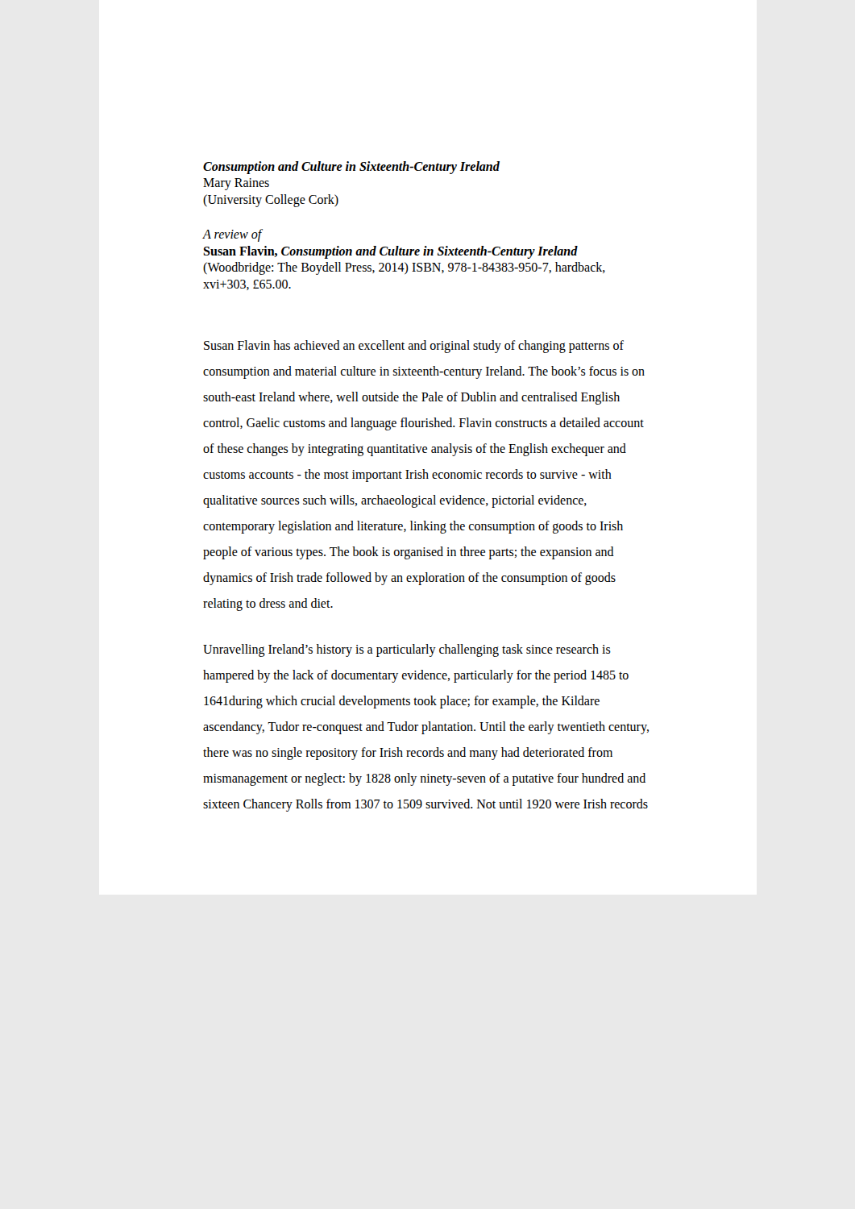Consumption and Culture in Sixteenth-Century Ireland
Mary Raines (University College Cork)
A review of Susan Flavin, Consumption and Culture in Sixteenth-Century Ireland (Woodbridge: The Boydell Press, 2014) ISBN, 978-1-84383-950-7, hardback, xvi+303, £65.00.
Susan Flavin has achieved an excellent and original study of changing patterns of consumption and material culture in sixteenth-century Ireland. The book’s focus is on south-east Ireland where, well outside the Pale of Dublin and centralised English control, Gaelic customs and language flourished. Flavin constructs a detailed account of these changes by integrating quantitative analysis of the English exchequer and customs accounts - the most important Irish economic records to survive - with qualitative sources such wills, archaeological evidence, pictorial evidence, contemporary legislation and literature, linking the consumption of goods to Irish people of various types. The book is organised in three parts; the expansion and dynamics of Irish trade followed by an exploration of the consumption of goods relating to dress and diet.
Unravelling Ireland’s history is a particularly challenging task since research is hampered by the lack of documentary evidence, particularly for the period 1485 to 1641during which crucial developments took place; for example, the Kildare ascendancy, Tudor re-conquest and Tudor plantation. Until the early twentieth century, there was no single repository for Irish records and many had deteriorated from mismanagement or neglect: by 1828 only ninety-seven of a putative four hundred and sixteen Chancery Rolls from 1307 to 1509 survived. Not until 1920 were Irish records